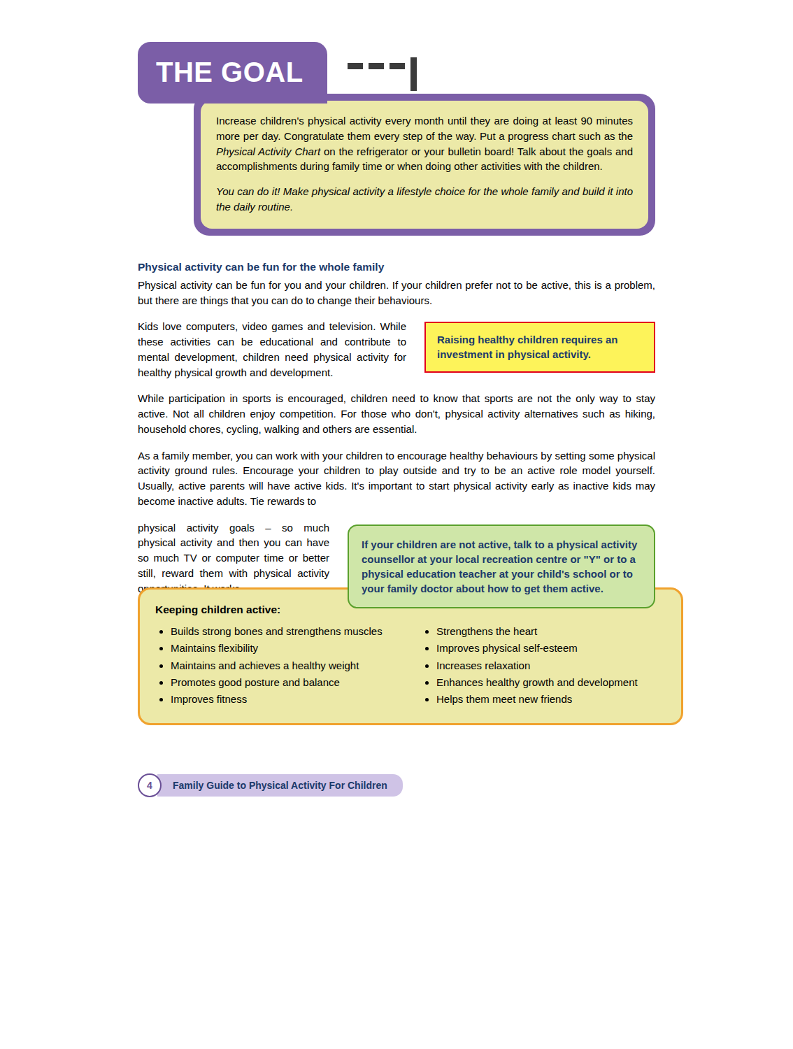THE GOAL
Increase children's physical activity every month until they are doing at least 90 minutes more per day. Congratulate them every step of the way. Put a progress chart such as the Physical Activity Chart on the refrigerator or your bulletin board! Talk about the goals and accomplishments during family time or when doing other activities with the children.
You can do it! Make physical activity a lifestyle choice for the whole family and build it into the daily routine.
Physical activity can be fun for the whole family
Physical activity can be fun for you and your children. If your children prefer not to be active, this is a problem, but there are things that you can do to change their behaviours.
Raising healthy children requires an investment in physical activity.
Kids love computers, video games and television. While these activities can be educational and contribute to mental development, children need physical activity for healthy physical growth and development.
While participation in sports is encouraged, children need to know that sports are not the only way to stay active. Not all children enjoy competition. For those who don't, physical activity alternatives such as hiking, household chores, cycling, walking and others are essential.
As a family member, you can work with your children to encourage healthy behaviours by setting some physical activity ground rules. Encourage your children to play outside and try to be an active role model yourself. Usually, active parents will have active kids. It's important to start physical activity early as inactive kids may become inactive adults. Tie rewards to
If your children are not active, talk to a physical activity counsellor at your local recreation centre or "Y" or to a physical education teacher at your child's school or to your family doctor about how to get them active.
physical activity goals – so much physical activity and then you can have so much TV or computer time or better still, reward them with physical activity opportunities. It works.
Keeping children active:
Builds strong bones and strengthens muscles
Maintains flexibility
Maintains and achieves a healthy weight
Promotes good posture and balance
Improves fitness
Strengthens the heart
Improves physical self-esteem
Increases relaxation
Enhances healthy growth and development
Helps them meet new friends
4
Family Guide to Physical Activity For Children